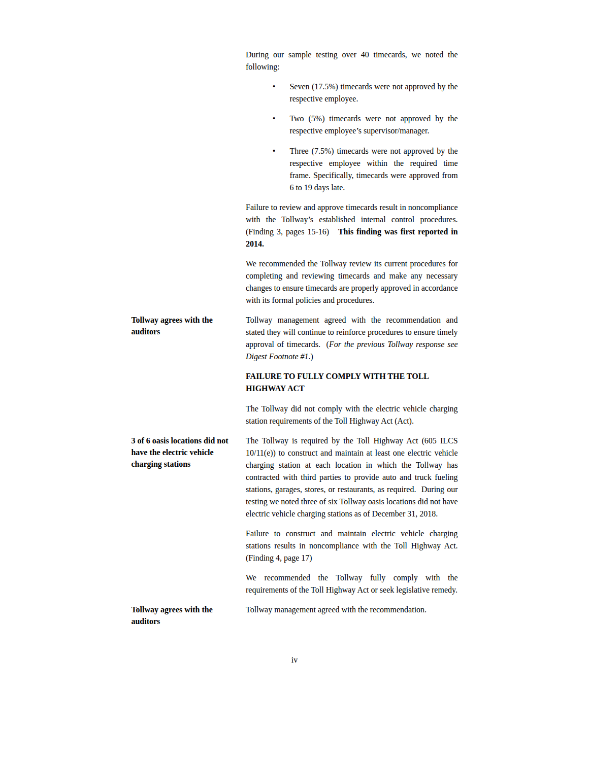During our sample testing over 40 timecards, we noted the following:
Seven (17.5%) timecards were not approved by the respective employee.
Two (5%) timecards were not approved by the respective employee’s supervisor/manager.
Three (7.5%) timecards were not approved by the respective employee within the required time frame. Specifically, timecards were approved from 6 to 19 days late.
Failure to review and approve timecards result in noncompliance with the Tollway’s established internal control procedures. (Finding 3, pages 15-16) This finding was first reported in 2014.
We recommended the Tollway review its current procedures for completing and reviewing timecards and make any necessary changes to ensure timecards are properly approved in accordance with its formal policies and procedures.
Tollway agrees with the auditors
Tollway management agreed with the recommendation and stated they will continue to reinforce procedures to ensure timely approval of timecards. (For the previous Tollway response see Digest Footnote #1.)
FAILURE TO FULLY COMPLY WITH THE TOLL HIGHWAY ACT
The Tollway did not comply with the electric vehicle charging station requirements of the Toll Highway Act (Act).
3 of 6 oasis locations did not have the electric vehicle charging stations
The Tollway is required by the Toll Highway Act (605 ILCS 10/11(e)) to construct and maintain at least one electric vehicle charging station at each location in which the Tollway has contracted with third parties to provide auto and truck fueling stations, garages, stores, or restaurants, as required. During our testing we noted three of six Tollway oasis locations did not have electric vehicle charging stations as of December 31, 2018.
Failure to construct and maintain electric vehicle charging stations results in noncompliance with the Toll Highway Act. (Finding 4, page 17)
We recommended the Tollway fully comply with the requirements of the Toll Highway Act or seek legislative remedy.
Tollway agrees with the auditors
Tollway management agreed with the recommendation.
iv